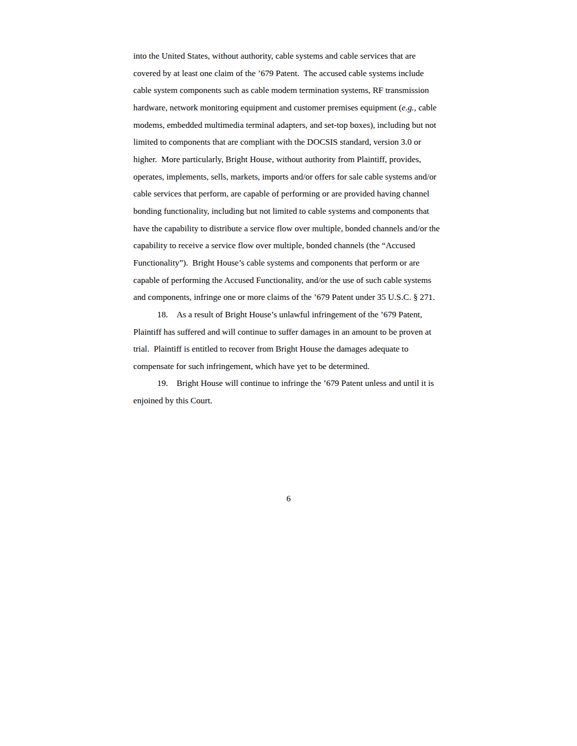into the United States, without authority, cable systems and cable services that are covered by at least one claim of the ’679 Patent. The accused cable systems include cable system components such as cable modem termination systems, RF transmission hardware, network monitoring equipment and customer premises equipment (e.g., cable modems, embedded multimedia terminal adapters, and set-top boxes), including but not limited to components that are compliant with the DOCSIS standard, version 3.0 or higher. More particularly, Bright House, without authority from Plaintiff, provides, operates, implements, sells, markets, imports and/or offers for sale cable systems and/or cable services that perform, are capable of performing or are provided having channel bonding functionality, including but not limited to cable systems and components that have the capability to distribute a service flow over multiple, bonded channels and/or the capability to receive a service flow over multiple, bonded channels (the “Accused Functionality”). Bright House’s cable systems and components that perform or are capable of performing the Accused Functionality, and/or the use of such cable systems and components, infringe one or more claims of the ’679 Patent under 35 U.S.C. § 271.
18. As a result of Bright House’s unlawful infringement of the ’679 Patent, Plaintiff has suffered and will continue to suffer damages in an amount to be proven at trial. Plaintiff is entitled to recover from Bright House the damages adequate to compensate for such infringement, which have yet to be determined.
19. Bright House will continue to infringe the ’679 Patent unless and until it is enjoined by this Court.
6